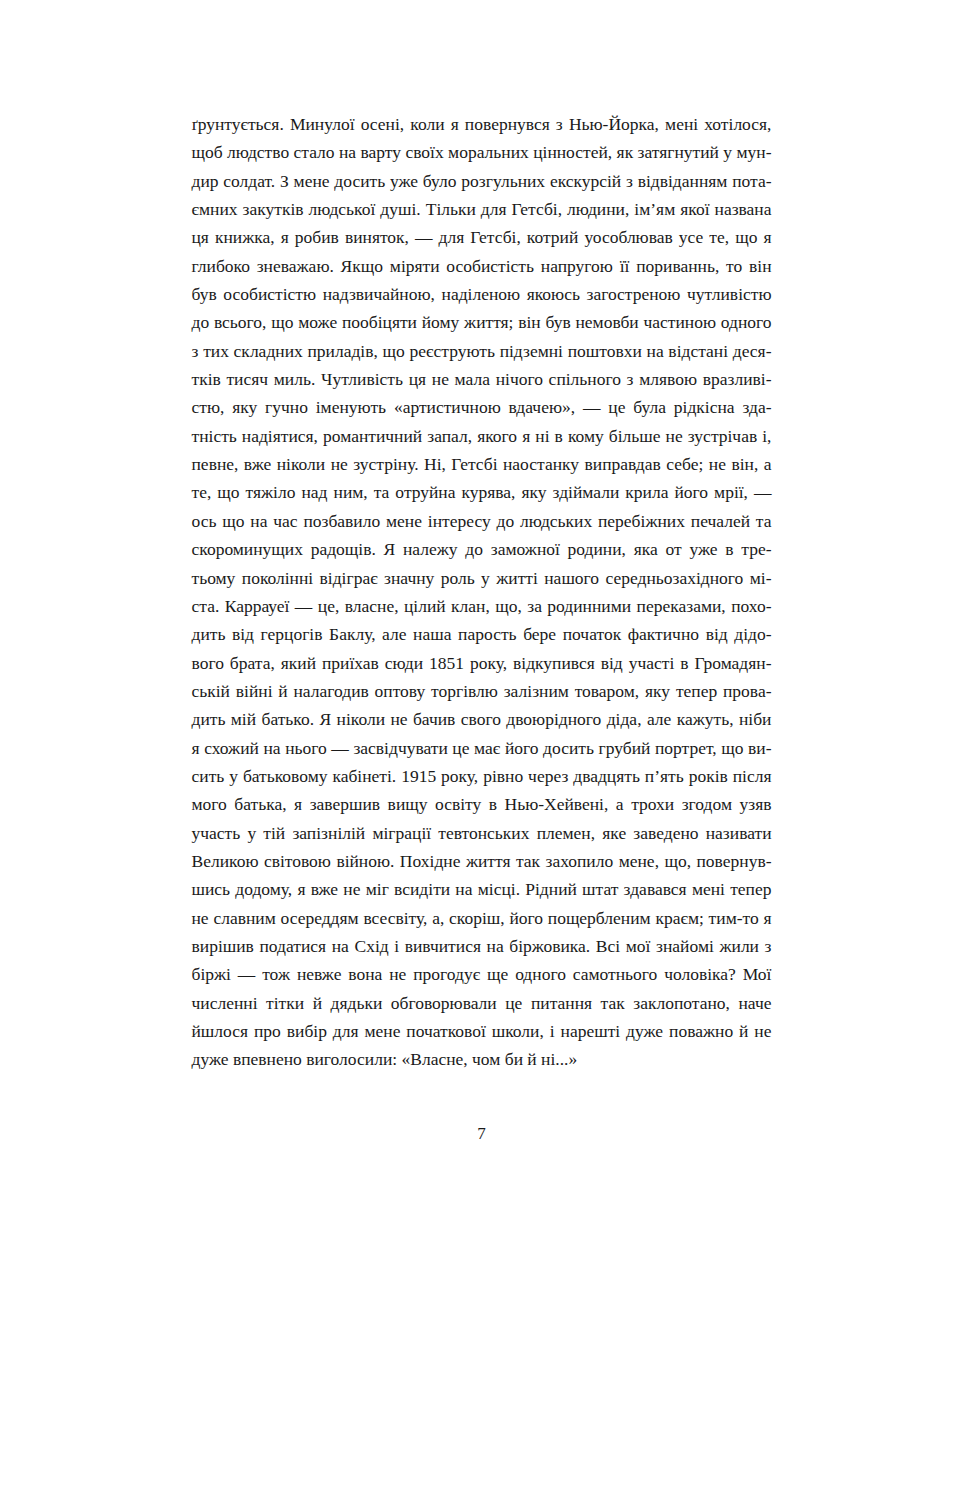ґрунтується. Минулої осені, коли я повернувся з Нью-Йорка, мені хотілося, щоб людство стало на варту своїх моральних цінностей, як затягнутий у мундир солдат. З мене досить уже було розгульних екскурсій з відвіданням потаємних закутків людської душі. Тільки для Гетсбі, людини, ім’ям якої названа ця книжка, я робив виняток, — для Гетсбі, котрий уособлював усе те, що я глибоко зневажаю. Якщо міряти особистість напругою її пориваннь, то він був особистістю надзвичайною, наділеною якоюсь загостреною чутливістю до всього, що може пообіцяти йому життя; він був немовби частиною одного з тих складних приладів, що реєструють підземні поштовхи на відстані десятків тисяч миль. Чутливість ця не мала нічого спільного з млявою вразливістю, яку гучно іменують «артистичною вдачею», — це була рідкісна здатність надіятися, романтичний запал, якого я ні в кому більше не зустрічав і, певне, вже ніколи не зустріну. Ні, Гетсбі наостанку виправдав себе; не він, а те, що тяжіло над ним, та отруйна курява, яку здіймали крила його мрії, — ось що на час позбавило мене інтересу до людських перебіжних печалей та скороминущих радощів. Я належу до заможної родини, яка от уже в третьому поколінні відіграє значну роль у житті нашого середньозахідного міста. Каррауеї — це, власне, цілий клан, що, за родинними переказами, походить від герцогів Баклу, але наша парость бере початок фактично від дідового брата, який приїхав сюди 1851 року, відкупився від участі в Громадянській війні й налагодив оптову торгівлю залізним товаром, яку тепер провадить мій батько. Я ніколи не бачив свого двоюрідного діда, але кажуть, ніби я схожий на нього — засвідчувати це має його досить грубий портрет, що висить у батьковому кабінеті. 1915 року, рівно через двадцять п’ять років після мого батька, я завершив вищу освіту в Нью-Хейвені, а трохи згодом узяв участь у тій запізнілій міграції тевтонських племен, яке заведено називати Великою світовою війною. Похідне життя так захопило мене, що, повернувшись додому, я вже не міг всидіти на місці. Рідний штат здавався мені тепер не славним осереддям всесвіту, а, скоріш, його пощербленим краєм; тим-то я вирішив податися на Схід і вивчитися на біржовика. Всі мої знайомі жили з біржі — тож невже вона не прогодує ще одного самотнього чоловіка? Мої численні тітки й дядьки обговорювали це питання так заклопотано, наче йшлося про вибір для мене початкової школи, і нарешті дуже поважно й не дуже впевнено виголосили: «Власне, чом би й ні...»
7